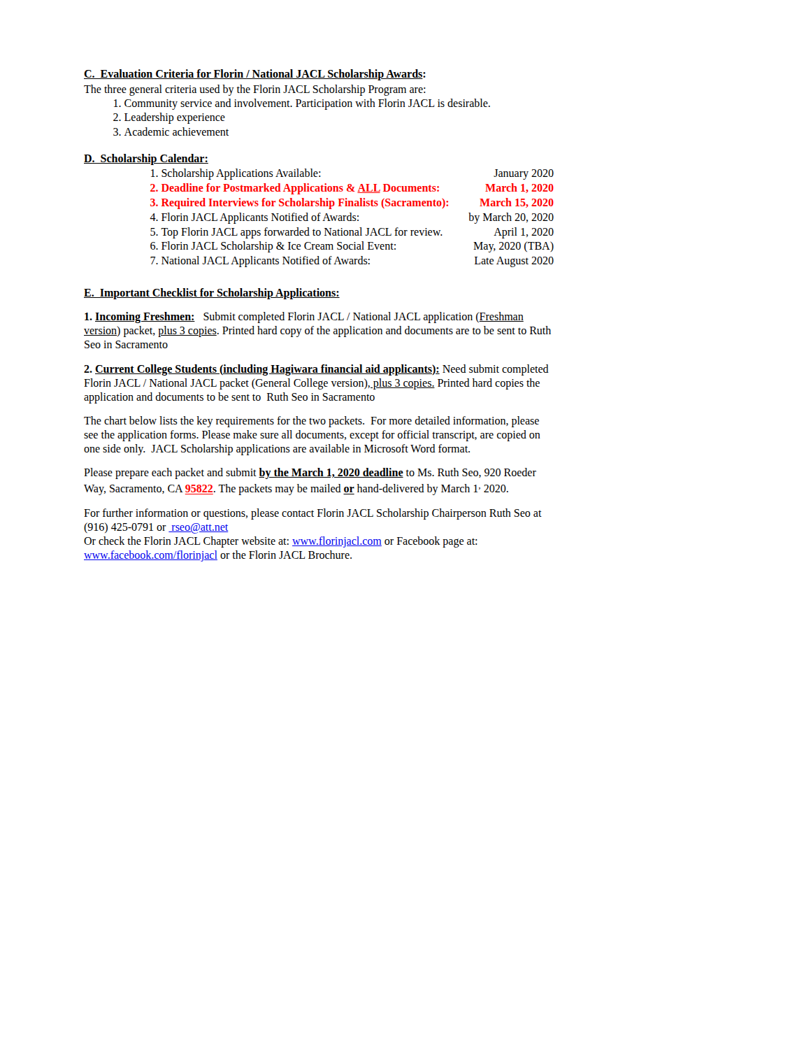C. Evaluation Criteria for Florin / National JACL Scholarship Awards:
The three general criteria used by the Florin JACL Scholarship Program are:
Community service and involvement. Participation with Florin JACL is desirable.
Leadership experience
Academic achievement
D. Scholarship Calendar:
Scholarship Applications Available: January 2020
Deadline for Postmarked Applications & ALL Documents: March 1, 2020
Required Interviews for Scholarship Finalists (Sacramento): March 15, 2020
Florin JACL Applicants Notified of Awards: by March 20, 2020
Top Florin JACL apps forwarded to National JACL for review. April 1, 2020
Florin JACL Scholarship & Ice Cream Social Event: May, 2020 (TBA)
National JACL Applicants Notified of Awards: Late August 2020
E. Important Checklist for Scholarship Applications:
1. Incoming Freshmen: Submit completed Florin JACL / National JACL application (Freshman version) packet, plus 3 copies. Printed hard copy of the application and documents are to be sent to Ruth Seo in Sacramento
2. Current College Students (including Hagiwara financial aid applicants): Need submit completed Florin JACL / National JACL packet (General College version), plus 3 copies. Printed hard copies the application and documents to be sent to Ruth Seo in Sacramento
The chart below lists the key requirements for the two packets. For more detailed information, please see the application forms. Please make sure all documents, except for official transcript, are copied on one side only. JACL Scholarship applications are available in Microsoft Word format.
Please prepare each packet and submit by the March 1, 2020 deadline to Ms. Ruth Seo, 920 Roeder Way, Sacramento, CA 95822. The packets may be mailed or hand-delivered by March 1, 2020.
For further information or questions, please contact Florin JACL Scholarship Chairperson Ruth Seo at (916) 425-0791 or rseo@att.net
Or check the Florin JACL Chapter website at: www.florinjacl.com or Facebook page at: www.facebook.com/florinjacl or the Florin JACL Brochure.